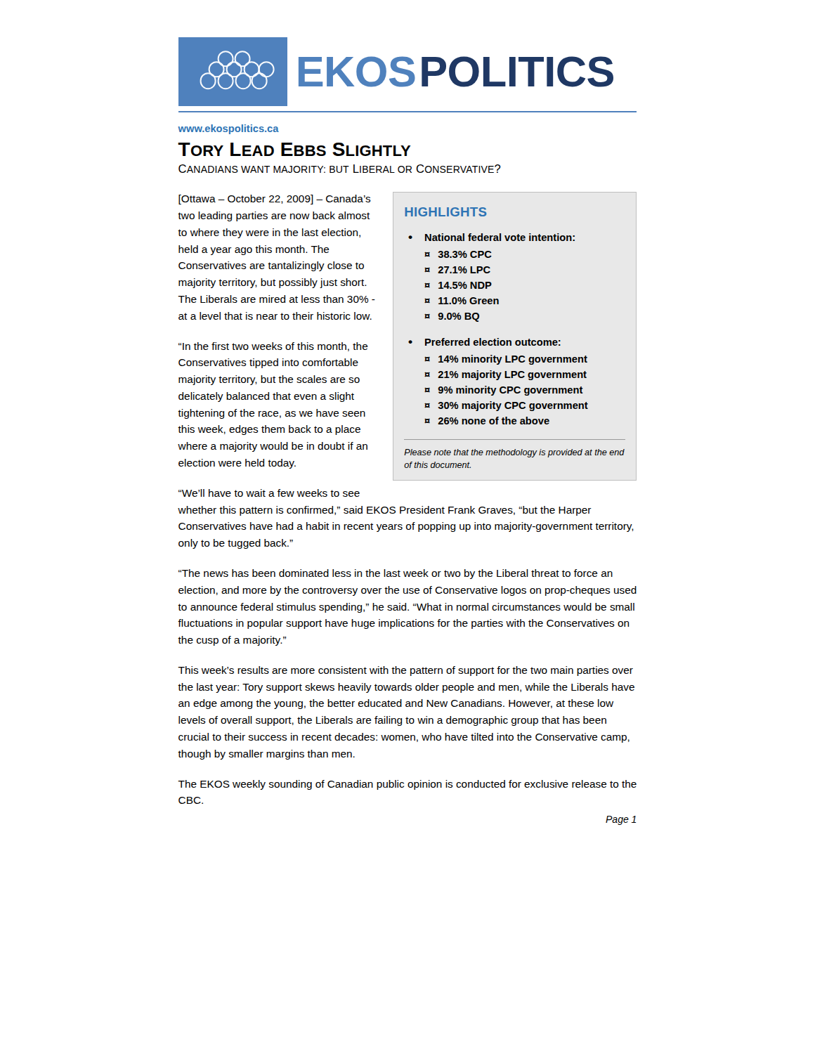EKOS POLITICS
www.ekospolitics.ca
TORY LEAD EBBS SLIGHTLY
CANADIANS WANT MAJORITY: BUT LIBERAL OR CONSERVATIVE?
HIGHLIGHTS
National federal vote intention:
38.3% CPC
27.1% LPC
14.5% NDP
11.0% Green
9.0% BQ
Preferred election outcome:
14% minority LPC government
21% majority LPC government
9% minority CPC government
30% majority CPC government
26% none of the above
Please note that the methodology is provided at the end of this document.
[Ottawa – October 22, 2009] – Canada’s two leading parties are now back almost to where they were in the last election, held a year ago this month. The Conservatives are tantalizingly close to majority territory, but possibly just short. The Liberals are mired at less than 30% - at a level that is near to their historic low.
“In the first two weeks of this month, the Conservatives tipped into comfortable majority territory, but the scales are so delicately balanced that even a slight tightening of the race, as we have seen this week, edges them back to a place where a majority would be in doubt if an election were held today.
“We’ll have to wait a few weeks to see whether this pattern is confirmed,” said EKOS President Frank Graves, “but the Harper Conservatives have had a habit in recent years of popping up into majority-government territory, only to be tugged back.”
“The news has been dominated less in the last week or two by the Liberal threat to force an election, and more by the controversy over the use of Conservative logos on prop-cheques used to announce federal stimulus spending,” he said. “What in normal circumstances would be small fluctuations in popular support have huge implications for the parties with the Conservatives on the cusp of a majority.”
This week’s results are more consistent with the pattern of support for the two main parties over the last year: Tory support skews heavily towards older people and men, while the Liberals have an edge among the young, the better educated and New Canadians. However, at these low levels of overall support, the Liberals are failing to win a demographic group that has been crucial to their success in recent decades: women, who have tilted into the Conservative camp, though by smaller margins than men.
The EKOS weekly sounding of Canadian public opinion is conducted for exclusive release to the CBC.
Page 1